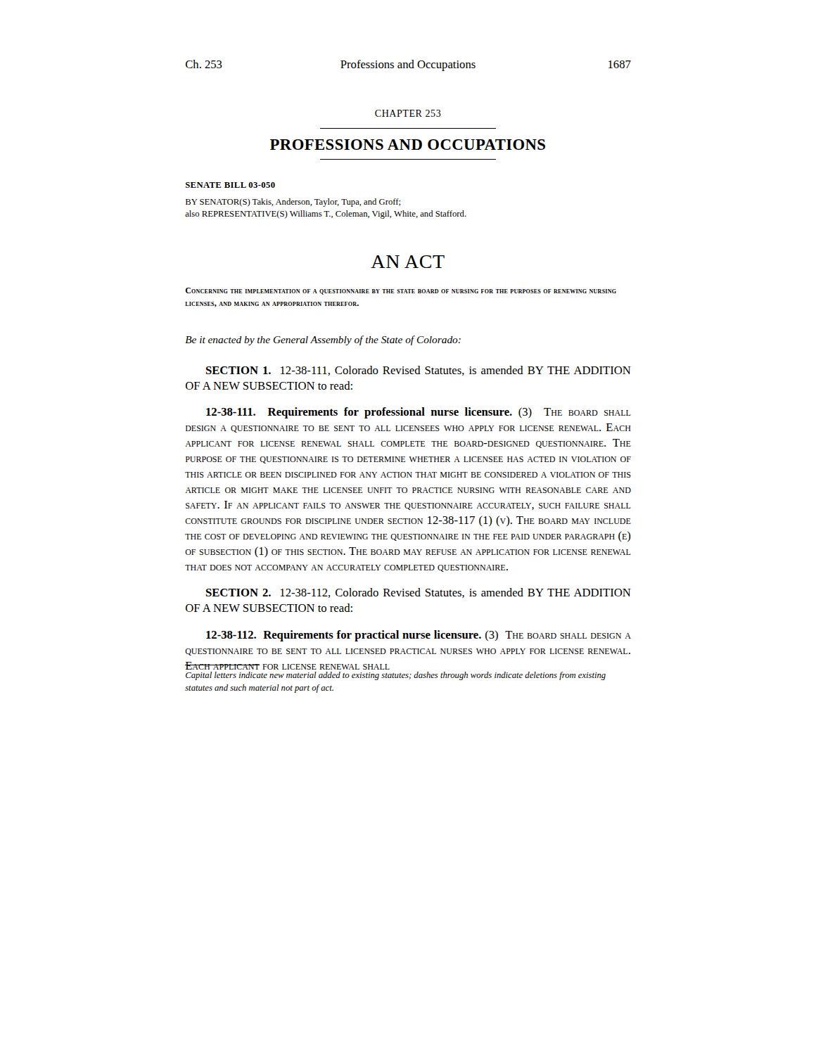Ch. 253
Professions and Occupations
1687
CHAPTER 253
PROFESSIONS AND OCCUPATIONS
SENATE BILL 03-050
BY SENATOR(S) Takis, Anderson, Taylor, Tupa, and Groff;
also REPRESENTATIVE(S) Williams T., Coleman, Vigil, White, and Stafford.
AN ACT
Concerning the implementation of a questionnaire by the state board of nursing for the purposes of renewing nursing licenses, and making an appropriation therefor.
Be it enacted by the General Assembly of the State of Colorado:
SECTION 1. 12-38-111, Colorado Revised Statutes, is amended BY THE ADDITION OF A NEW SUBSECTION to read:
12-38-111. Requirements for professional nurse licensure. (3) The board shall design a questionnaire to be sent to all licensees who apply for license renewal. Each applicant for license renewal shall complete the board-designed questionnaire. The purpose of the questionnaire is to determine whether a licensee has acted in violation of this article or been disciplined for any action that might be considered a violation of this article or might make the licensee unfit to practice nursing with reasonable care and safety. If an applicant fails to answer the questionnaire accurately, such failure shall constitute grounds for discipline under section 12-38-117 (1) (v). The board may include the cost of developing and reviewing the questionnaire in the fee paid under paragraph (e) of subsection (1) of this section. The board may refuse an application for license renewal that does not accompany an accurately completed questionnaire.
SECTION 2. 12-38-112, Colorado Revised Statutes, is amended BY THE ADDITION OF A NEW SUBSECTION to read:
12-38-112. Requirements for practical nurse licensure. (3) The board shall design a questionnaire to be sent to all licensed practical nurses who apply for license renewal. Each applicant for license renewal shall
Capital letters indicate new material added to existing statutes; dashes through words indicate deletions from existing statutes and such material not part of act.